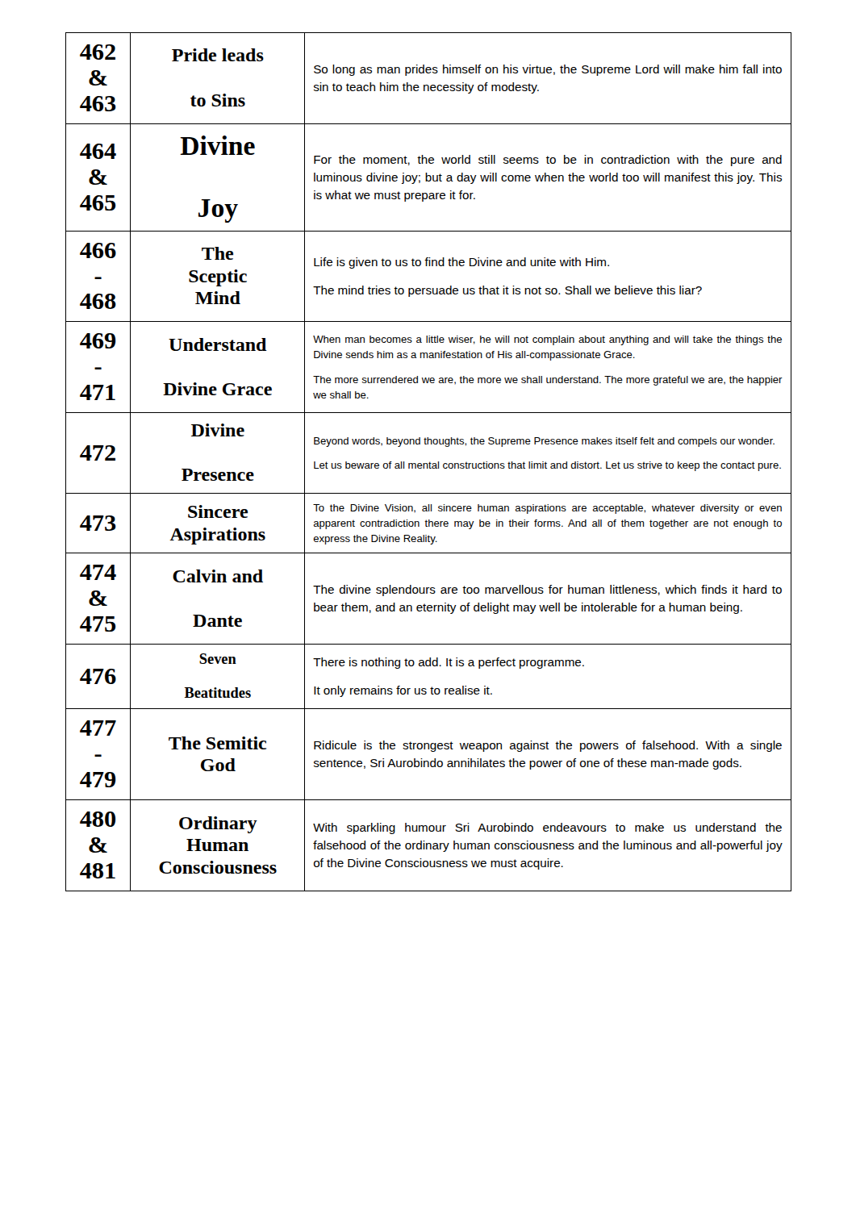| 462 & 463 | Pride leads to Sins | So long as man prides himself on his virtue, the Supreme Lord will make him fall into sin to teach him the necessity of modesty. |
| 464 & 465 | Divine Joy | For the moment, the world still seems to be in contradiction with the pure and luminous divine joy; but a day will come when the world too will manifest this joy. This is what we must prepare it for. |
| 466 - 468 | The Sceptic Mind | Life is given to us to find the Divine and unite with Him. The mind tries to persuade us that it is not so. Shall we believe this liar? |
| 469 - 471 | Understand Divine Grace | When man becomes a little wiser, he will not complain about anything and will take the things the Divine sends him as a manifestation of His all-compassionate Grace. The more surrendered we are, the more we shall understand. The more grateful we are, the happier we shall be. |
| 472 | Divine Presence | Beyond words, beyond thoughts, the Supreme Presence makes itself felt and compels our wonder. Let us beware of all mental constructions that limit and distort. Let us strive to keep the contact pure. |
| 473 | Sincere Aspirations | To the Divine Vision, all sincere human aspirations are acceptable, whatever diversity or even apparent contradiction there may be in their forms. And all of them together are not enough to express the Divine Reality. |
| 474 & 475 | Calvin and Dante | The divine splendours are too marvellous for human littleness, which finds it hard to bear them, and an eternity of delight may well be intolerable for a human being. |
| 476 | Seven Beatitudes | There is nothing to add. It is a perfect programme. It only remains for us to realise it. |
| 477 - 479 | The Semitic God | Ridicule is the strongest weapon against the powers of falsehood. With a single sentence, Sri Aurobindo annihilates the power of one of these man-made gods. |
| 480 & 481 | Ordinary Human Consciousness | With sparkling humour Sri Aurobindo endeavours to make us understand the falsehood of the ordinary human consciousness and the luminous and all-powerful joy of the Divine Consciousness we must acquire. |